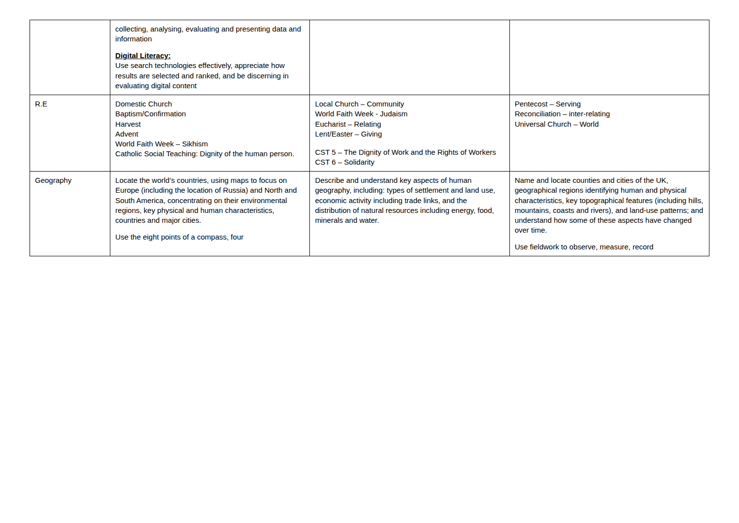| | collecting, analysing, evaluating and presenting data and information Digital Literacy: Use search technologies effectively, appreciate how results are selected and ranked, and be discerning in evaluating digital content | | |
| R.E | Domestic Church Baptism/Confirmation Harvest Advent World Faith Week – Sikhism Catholic Social Teaching: Dignity of the human person. | Local Church – Community World Faith Week - Judaism Eucharist – Relating Lent/Easter – Giving CST 5 – The Dignity of Work and the Rights of Workers CST 6 – Solidarity | Pentecost – Serving Reconciliation – inter-relating Universal Church – World |
| Geography | Locate the world’s countries, using maps to focus on Europe (including the location of Russia) and North and South America, concentrating on their environmental regions, key physical and human characteristics, countries and major cities. Use the eight points of a compass, four | Describe and understand key aspects of human geography, including: types of settlement and land use, economic activity including trade links, and the distribution of natural resources including energy, food, minerals and water. | Name and locate counties and cities of the UK, geographical regions identifying human and physical characteristics, key topographical features (including hills, mountains, coasts and rivers), and land-use patterns; and understand how some of these aspects have changed over time. Use fieldwork to observe, measure, record |